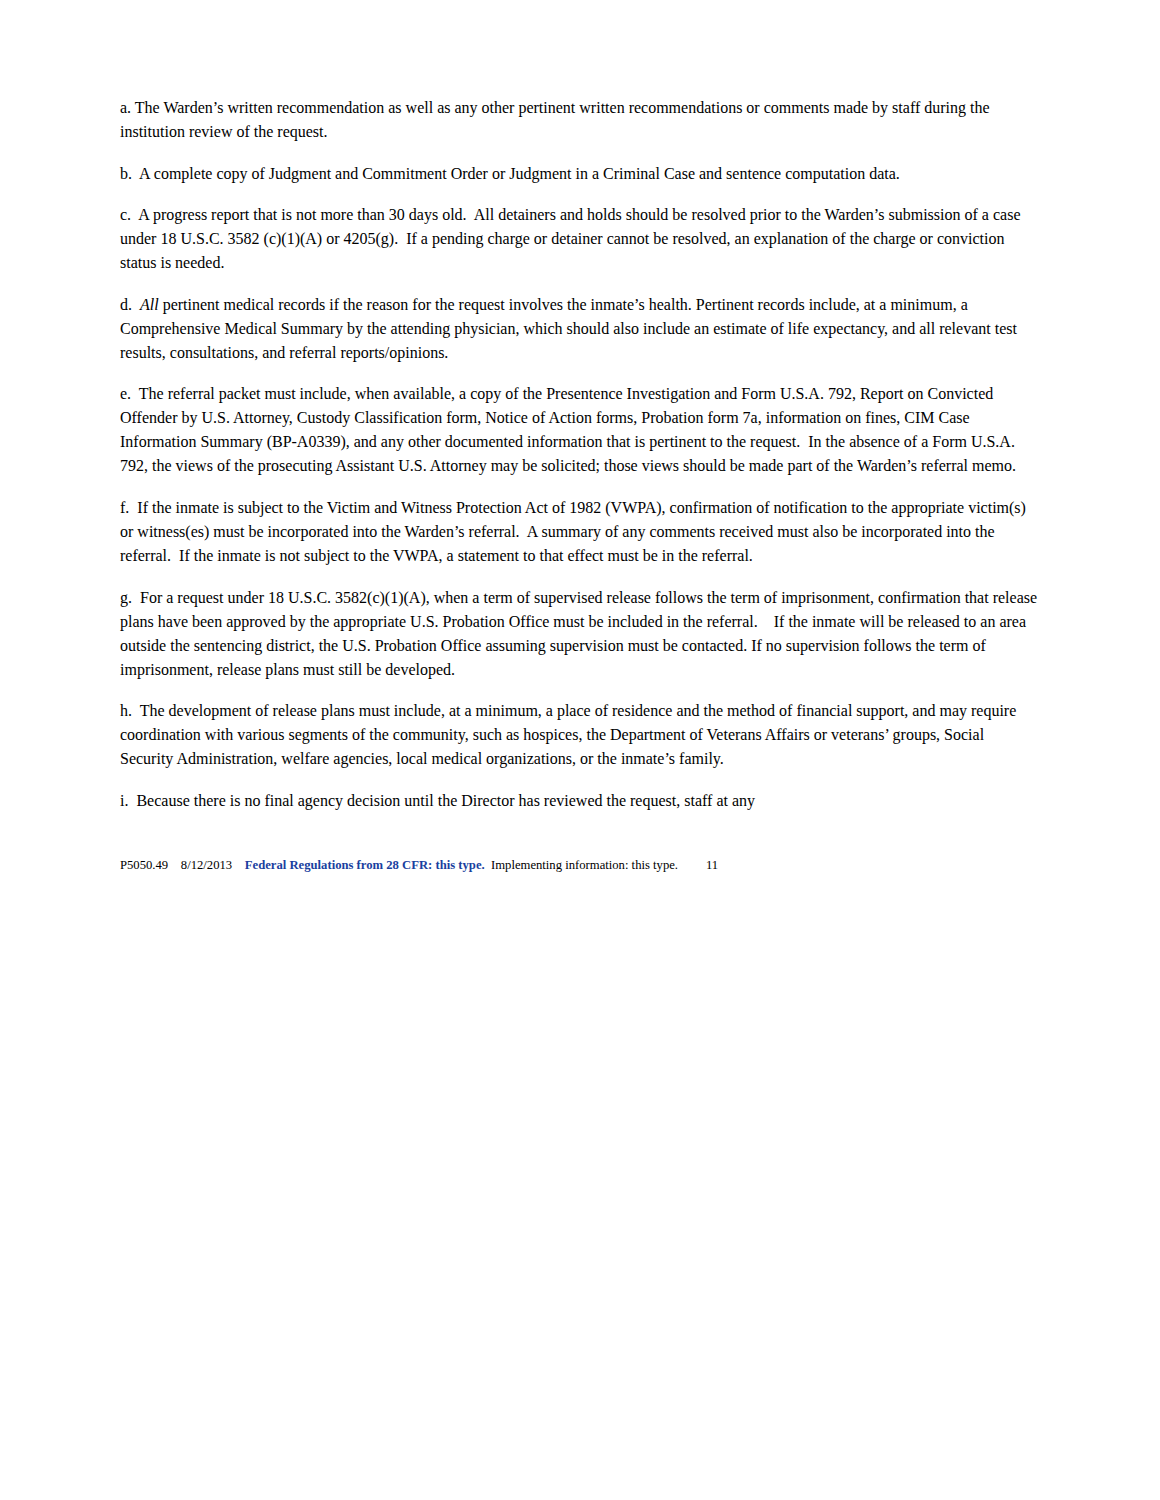a. The Warden’s written recommendation as well as any other pertinent written recommendations or comments made by staff during the institution review of the request.
b. A complete copy of Judgment and Commitment Order or Judgment in a Criminal Case and sentence computation data.
c. A progress report that is not more than 30 days old. All detainers and holds should be resolved prior to the Warden’s submission of a case under 18 U.S.C. 3582 (c)(1)(A) or 4205(g). If a pending charge or detainer cannot be resolved, an explanation of the charge or conviction status is needed.
d. All pertinent medical records if the reason for the request involves the inmate’s health. Pertinent records include, at a minimum, a Comprehensive Medical Summary by the attending physician, which should also include an estimate of life expectancy, and all relevant test results, consultations, and referral reports/opinions.
e. The referral packet must include, when available, a copy of the Presentence Investigation and Form U.S.A. 792, Report on Convicted Offender by U.S. Attorney, Custody Classification form, Notice of Action forms, Probation form 7a, information on fines, CIM Case Information Summary (BP-A0339), and any other documented information that is pertinent to the request. In the absence of a Form U.S.A. 792, the views of the prosecuting Assistant U.S. Attorney may be solicited; those views should be made part of the Warden’s referral memo.
f. If the inmate is subject to the Victim and Witness Protection Act of 1982 (VWPA), confirmation of notification to the appropriate victim(s) or witness(es) must be incorporated into the Warden’s referral. A summary of any comments received must also be incorporated into the referral. If the inmate is not subject to the VWPA, a statement to that effect must be in the referral.
g. For a request under 18 U.S.C. 3582(c)(1)(A), when a term of supervised release follows the term of imprisonment, confirmation that release plans have been approved by the appropriate U.S. Probation Office must be included in the referral. If the inmate will be released to an area outside the sentencing district, the U.S. Probation Office assuming supervision must be contacted. If no supervision follows the term of imprisonment, release plans must still be developed.
h. The development of release plans must include, at a minimum, a place of residence and the method of financial support, and may require coordination with various segments of the community, such as hospices, the Department of Veterans Affairs or veterans’ groups, Social Security Administration, welfare agencies, local medical organizations, or the inmate’s family.
i. Because there is no final agency decision until the Director has reviewed the request, staff at any
P5050.49 8/12/2013 Federal Regulations from 28 CFR: this type. Implementing information: this type.11